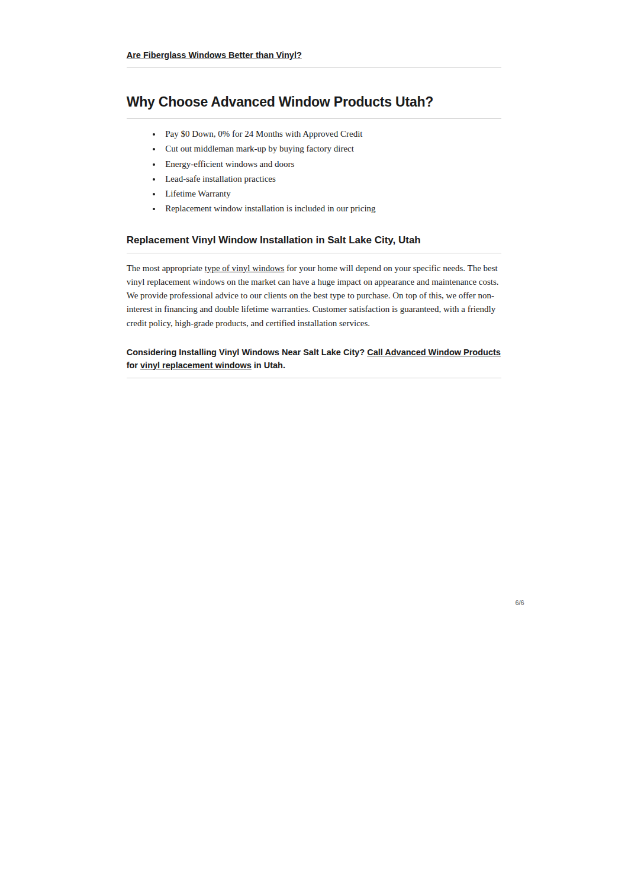Are Fiberglass Windows Better than Vinyl?
Why Choose Advanced Window Products Utah?
Pay $0 Down, 0% for 24 Months with Approved Credit
Cut out middleman mark-up by buying factory direct
Energy-efficient windows and doors
Lead-safe installation practices
Lifetime Warranty
Replacement window installation is included in our pricing
Replacement Vinyl Window Installation in Salt Lake City, Utah
The most appropriate type of vinyl windows for your home will depend on your specific needs. The best vinyl replacement windows on the market can have a huge impact on appearance and maintenance costs. We provide professional advice to our clients on the best type to purchase. On top of this, we offer non-interest in financing and double lifetime warranties. Customer satisfaction is guaranteed, with a friendly credit policy, high-grade products, and certified installation services.
Considering Installing Vinyl Windows Near Salt Lake City? Call Advanced Window Products for vinyl replacement windows in Utah.
6/6